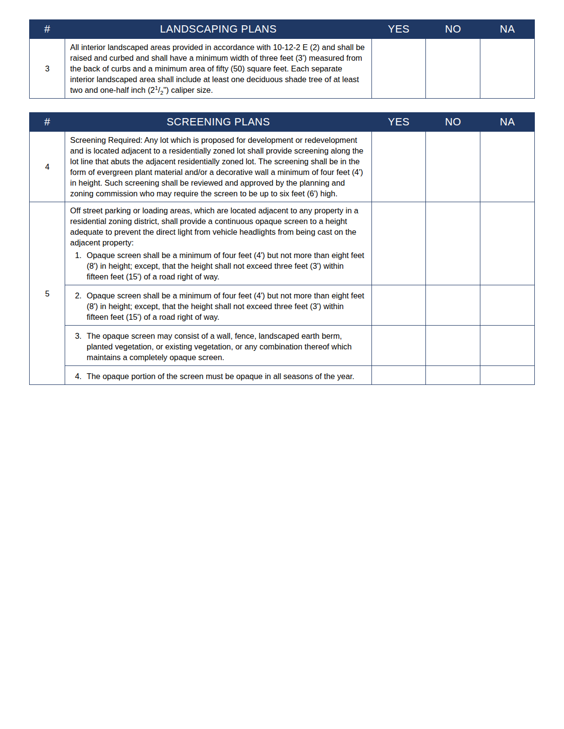| # | LANDSCAPING PLANS | YES | NO | NA |
| --- | --- | --- | --- | --- |
| 3 | All interior landscaped areas provided in accordance with 10-12-2 E (2) and shall be raised and curbed and shall have a minimum width of three feet (3') measured from the back of curbs and a minimum area of fifty (50) square feet. Each separate interior landscaped area shall include at least one deciduous shade tree of at least two and one-half inch (2 1 / 2 ") caliper size. | | | |
| # | SCREENING PLANS | YES | NO | NA |
| --- | --- | --- | --- | --- |
| 4 | Screening Required: Any lot which is proposed for development or redevelopment and is located adjacent to a residentially zoned lot shall provide screening along the lot line that abuts the adjacent residentially zoned lot. The screening shall be in the form of evergreen plant material and/or a decorative wall a minimum of four feet (4') in height. Such screening shall be reviewed and approved by the planning and zoning commission who may require the screen to be up to six feet (6') high. | | | |
| 5 | Off street parking or loading areas, which are located adjacent to any property in a residential zoning district, shall provide a continuous opaque screen to a height adequate to prevent the direct light from vehicle headlights from being cast on the adjacent property: Opaque screen shall be a minimum of four feet (4') but not more than eight feet (8') in height; except, that the height shall not exceed three feet (3') within fifteen feet (15') of a road right of way. | | | |
| Opaque screen shall be a minimum of four feet (4') but not more than eight feet (8') in height; except, that the height shall not exceed three feet (3') within fifteen feet (15') of a road right of way. | | | |
| The opaque screen may consist of a wall, fence, landscaped earth berm, planted vegetation, or existing vegetation, or any combination thereof which maintains a completely opaque screen. | | | |
| The opaque portion of the screen must be opaque in all seasons of the year. | | | |